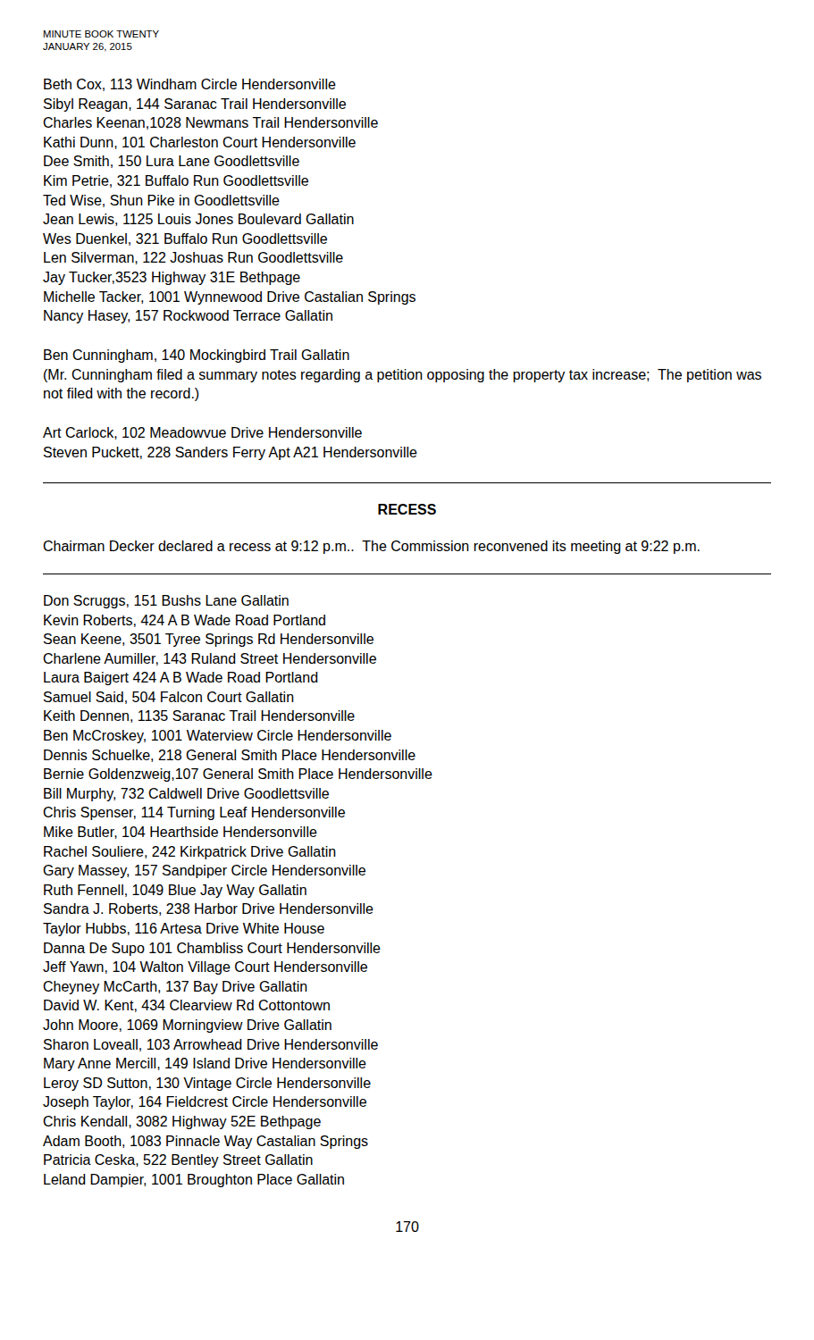MINUTE BOOK TWENTY
JANUARY 26, 2015
Beth Cox, 113 Windham Circle Hendersonville
Sibyl Reagan, 144 Saranac Trail Hendersonville
Charles Keenan,1028 Newmans Trail Hendersonville
Kathi Dunn, 101 Charleston Court Hendersonville
Dee Smith, 150 Lura Lane Goodlettsville
Kim Petrie, 321 Buffalo Run Goodlettsville
Ted Wise, Shun Pike in Goodlettsville
Jean Lewis, 1125 Louis Jones Boulevard Gallatin
Wes Duenkel, 321 Buffalo Run Goodlettsville
Len Silverman, 122 Joshuas Run Goodlettsville
Jay Tucker,3523 Highway 31E Bethpage
Michelle Tacker, 1001 Wynnewood Drive Castalian Springs
Nancy Hasey, 157 Rockwood Terrace Gallatin
Ben Cunningham, 140 Mockingbird Trail Gallatin
(Mr. Cunningham filed a summary notes regarding a petition opposing the property tax increase; The petition was not filed with the record.)
Art Carlock, 102 Meadowvue Drive Hendersonville
Steven Puckett, 228 Sanders Ferry Apt A21 Hendersonville
RECESS
Chairman Decker declared a recess at 9:12 p.m.. The Commission reconvened its meeting at 9:22 p.m.
Don Scruggs, 151 Bushs Lane Gallatin
Kevin Roberts, 424 A B Wade Road Portland
Sean Keene, 3501 Tyree Springs Rd Hendersonville
Charlene Aumiller, 143 Ruland Street Hendersonville
Laura Baigert 424 A B Wade Road Portland
Samuel Said, 504 Falcon Court Gallatin
Keith Dennen, 1135 Saranac Trail Hendersonville
Ben McCroskey, 1001 Waterview Circle Hendersonville
Dennis Schuelke, 218 General Smith Place Hendersonville
Bernie Goldenzweig,107 General Smith Place Hendersonville
Bill Murphy, 732 Caldwell Drive Goodlettsville
Chris Spenser, 114 Turning Leaf Hendersonville
Mike Butler, 104 Hearthside Hendersonville
Rachel Souliere, 242 Kirkpatrick Drive Gallatin
Gary Massey, 157 Sandpiper Circle Hendersonville
Ruth Fennell, 1049 Blue Jay Way Gallatin
Sandra J. Roberts, 238 Harbor Drive Hendersonville
Taylor Hubbs, 116 Artesa Drive White House
Danna De Supo 101 Chambliss Court Hendersonville
Jeff Yawn, 104 Walton Village Court Hendersonville
Cheyney McCarth, 137 Bay Drive Gallatin
David W. Kent, 434 Clearview Rd Cottontown
John Moore, 1069 Morningview Drive Gallatin
Sharon Loveall, 103 Arrowhead Drive Hendersonville
Mary Anne Mercill, 149 Island Drive Hendersonville
Leroy SD Sutton, 130 Vintage Circle Hendersonville
Joseph Taylor, 164 Fieldcrest Circle Hendersonville
Chris Kendall, 3082 Highway 52E Bethpage
Adam Booth, 1083 Pinnacle Way Castalian Springs
Patricia Ceska, 522 Bentley Street Gallatin
Leland Dampier, 1001 Broughton Place Gallatin
170